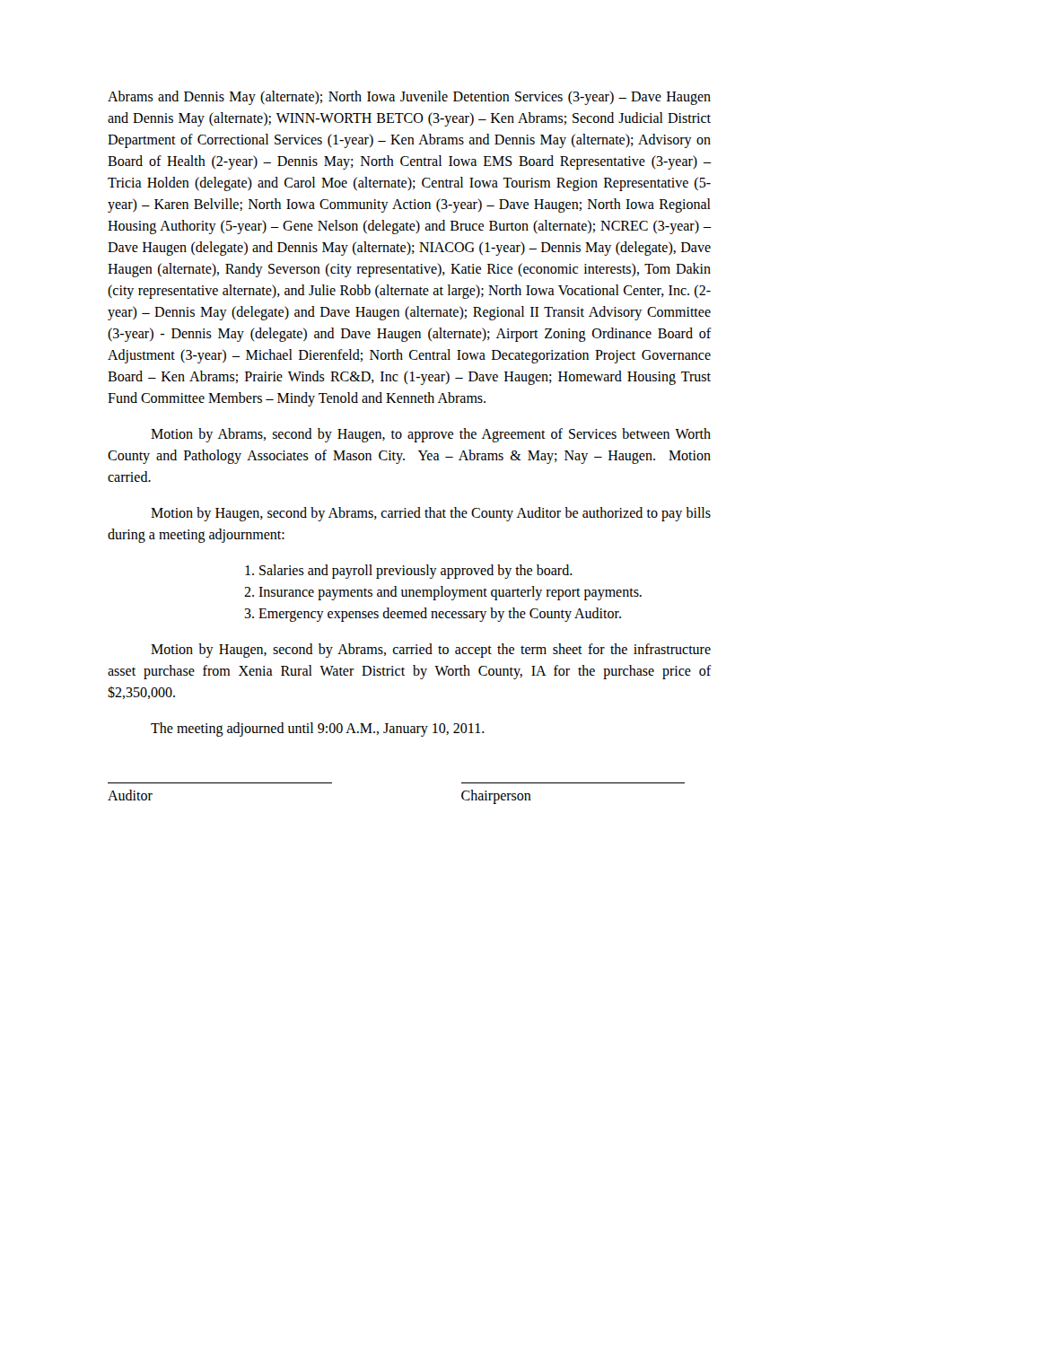Abrams and Dennis May (alternate); North Iowa Juvenile Detention Services (3-year) – Dave Haugen and Dennis May (alternate); WINN-WORTH BETCO (3-year) – Ken Abrams; Second Judicial District Department of Correctional Services (1-year) – Ken Abrams and Dennis May (alternate); Advisory on Board of Health (2-year) – Dennis May; North Central Iowa EMS Board Representative (3-year) – Tricia Holden (delegate) and Carol Moe (alternate); Central Iowa Tourism Region Representative (5-year) – Karen Belville; North Iowa Community Action (3-year) – Dave Haugen; North Iowa Regional Housing Authority (5-year) – Gene Nelson (delegate) and Bruce Burton (alternate); NCREC (3-year) – Dave Haugen (delegate) and Dennis May (alternate); NIACOG (1-year) – Dennis May (delegate), Dave Haugen (alternate), Randy Severson (city representative), Katie Rice (economic interests), Tom Dakin (city representative alternate), and Julie Robb (alternate at large); North Iowa Vocational Center, Inc. (2-year) – Dennis May (delegate) and Dave Haugen (alternate); Regional II Transit Advisory Committee (3-year) - Dennis May (delegate) and Dave Haugen (alternate); Airport Zoning Ordinance Board of Adjustment (3-year) – Michael Dierenfeld; North Central Iowa Decategorization Project Governance Board – Ken Abrams; Prairie Winds RC&D, Inc (1-year) – Dave Haugen; Homeward Housing Trust Fund Committee Members – Mindy Tenold and Kenneth Abrams.
Motion by Abrams, second by Haugen, to approve the Agreement of Services between Worth County and Pathology Associates of Mason City. Yea – Abrams & May; Nay – Haugen. Motion carried.
Motion by Haugen, second by Abrams, carried that the County Auditor be authorized to pay bills during a meeting adjournment:
Salaries and payroll previously approved by the board.
Insurance payments and unemployment quarterly report payments.
Emergency expenses deemed necessary by the County Auditor.
Motion by Haugen, second by Abrams, carried to accept the term sheet for the infrastructure asset purchase from Xenia Rural Water District by Worth County, IA for the purchase price of $2,350,000.
The meeting adjourned until 9:00 A.M., January 10, 2011.
| Auditor | Chairperson |